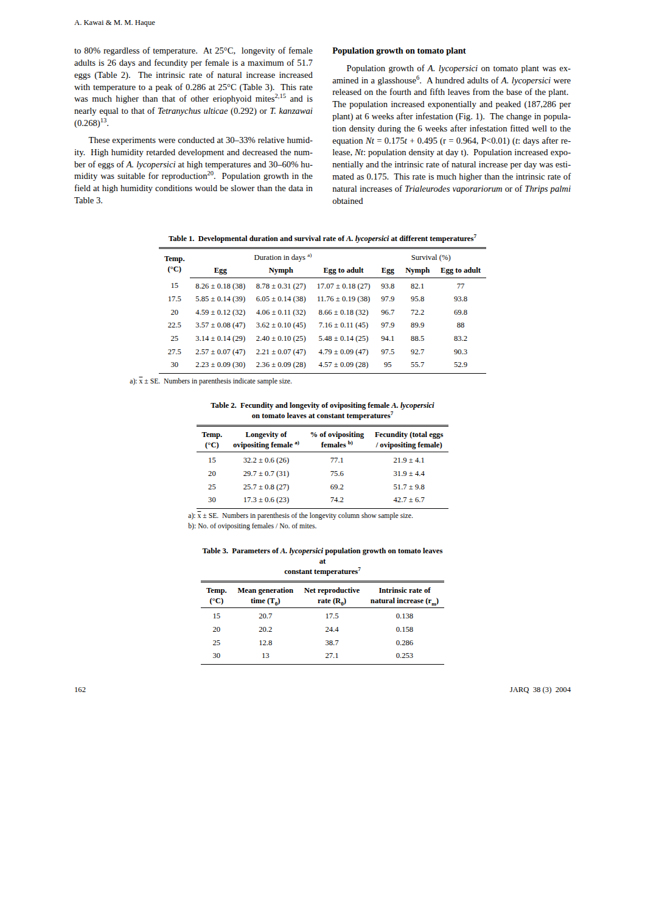A. Kawai & M. M. Haque
to 80% regardless of temperature. At 25°C, longevity of female adults is 26 days and fecundity per female is a maximum of 51.7 eggs (Table 2). The intrinsic rate of natural increase increased with temperature to a peak of 0.286 at 25°C (Table 3). This rate was much higher than that of other eriophyoid mites2,15 and is nearly equal to that of Tetranychus ulticae (0.292) or T. kanzawai (0.268)13.
These experiments were conducted at 30–33% relative humidity. High humidity retarded development and decreased the number of eggs of A. lycopersici at high temperatures and 30–60% humidity was suitable for reproduction20. Population growth in the field at high humidity conditions would be slower than the data in Table 3.
Population growth on tomato plant
Population growth of A. lycopersici on tomato plant was examined in a glasshouse6. A hundred adults of A. lycopersici were released on the fourth and fifth leaves from the base of the plant. The population increased exponentially and peaked (187,286 per plant) at 6 weeks after infestation (Fig. 1). The change in population density during the 6 weeks after infestation fitted well to the equation Nt = 0.175t + 0.495 (r = 0.964, P<0.01) (t: days after release, Nt: population density at day t). Population increased exponentially and the intrinsic rate of natural increase per day was estimated as 0.175. This rate is much higher than the intrinsic rate of natural increases of Trialeurodes vaporariorum or of Thrips palmi obtained
Table 1. Developmental duration and survival rate of A. lycopersici at different temperatures 7
| Temp. (°C) | Duration in days a) | Survival (%) |
| --- | --- | --- |
| Egg | Nymph | Egg to adult | Egg | Nymph | Egg to adult |
| 15 | 8.26 ± 0.18 (38) | 8.78 ± 0.31 (27) | 17.07 ± 0.18 (27) | 93.8 | 82.1 | 77 |
| 17.5 | 5.85 ± 0.14 (39) | 6.05 ± 0.14 (38) | 11.76 ± 0.19 (38) | 97.9 | 95.8 | 93.8 |
| 20 | 4.59 ± 0.12 (32) | 4.06 ± 0.11 (32) | 8.66 ± 0.18 (32) | 96.7 | 72.2 | 69.8 |
| 22.5 | 3.57 ± 0.08 (47) | 3.62 ± 0.10 (45) | 7.16 ± 0.11 (45) | 97.9 | 89.9 | 88 |
| 25 | 3.14 ± 0.14 (29) | 2.40 ± 0.10 (25) | 5.48 ± 0.14 (25) | 94.1 | 88.5 | 83.2 |
| 27.5 | 2.57 ± 0.07 (47) | 2.21 ± 0.07 (47) | 4.79 ± 0.09 (47) | 97.5 | 92.7 | 90.3 |
| 30 | 2.23 ± 0.09 (30) | 2.36 ± 0.09 (28) | 4.57 ± 0.09 (28) | 95 | 55.7 | 52.9 |
a): x ± SE. Numbers in parenthesis indicate sample size.
Table 2. Fecundity and longevity of ovipositing female A. lycopersici on tomato leaves at constant temperatures 7
| Temp. (°C) | Longevity of ovipositing female a) | % of ovipositing females b) | Fecundity (total eggs / ovipositing female) |
| --- | --- | --- | --- |
| 15 | 32.2 ± 0.6 (26) | 77.1 | 21.9 ± 4.1 |
| 20 | 29.7 ± 0.7 (31) | 75.6 | 31.9 ± 4.4 |
| 25 | 25.7 ± 0.8 (27) | 69.2 | 51.7 ± 9.8 |
| 30 | 17.3 ± 0.6 (23) | 74.2 | 42.7 ± 6.7 |
a): x ± SE. Numbers in parenthesis of the longevity column show sample size.
b): No. of ovipositing females / No. of mites.
Table 3. Parameters of A. lycopersici population growth on tomato leaves at constant temperatures 7
| Temp. (°C) | Mean generation time (T 0 ) | Net reproductive rate (R 0 ) | Intrinsic rate of natural increase (r m ) |
| --- | --- | --- | --- |
| 15 | 20.7 | 17.5 | 0.138 |
| 20 | 20.2 | 24.4 | 0.158 |
| 25 | 12.8 | 38.7 | 0.286 |
| 30 | 13 | 27.1 | 0.253 |
162
JARQ 38 (3) 2004